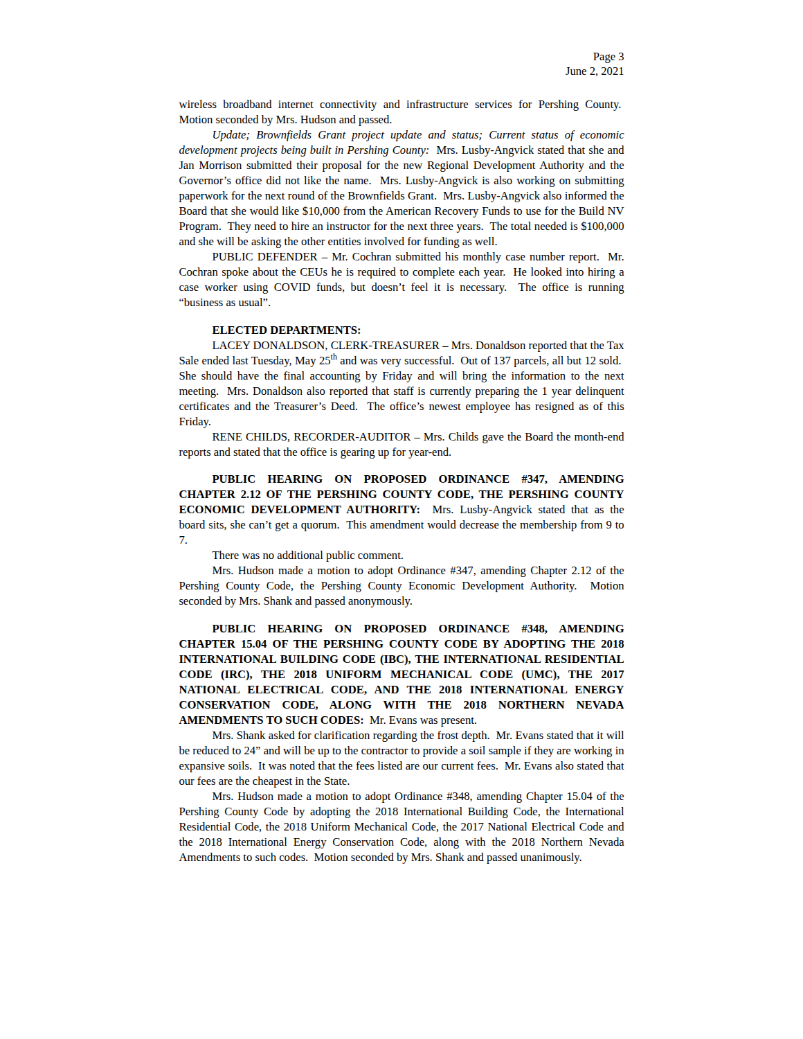Page 3
June 2, 2021
wireless broadband internet connectivity and infrastructure services for Pershing County. Motion seconded by Mrs. Hudson and passed.
Update; Brownfields Grant project update and status; Current status of economic development projects being built in Pershing County: Mrs. Lusby-Angvick stated that she and Jan Morrison submitted their proposal for the new Regional Development Authority and the Governor’s office did not like the name. Mrs. Lusby-Angvick is also working on submitting paperwork for the next round of the Brownfields Grant. Mrs. Lusby-Angvick also informed the Board that she would like $10,000 from the American Recovery Funds to use for the Build NV Program. They need to hire an instructor for the next three years. The total needed is $100,000 and she will be asking the other entities involved for funding as well.
PUBLIC DEFENDER – Mr. Cochran submitted his monthly case number report. Mr. Cochran spoke about the CEUs he is required to complete each year. He looked into hiring a case worker using COVID funds, but doesn’t feel it is necessary. The office is running “business as usual”.
ELECTED DEPARTMENTS:
LACEY DONALDSON, CLERK-TREASURER – Mrs. Donaldson reported that the Tax Sale ended last Tuesday, May 25th and was very successful. Out of 137 parcels, all but 12 sold. She should have the final accounting by Friday and will bring the information to the next meeting. Mrs. Donaldson also reported that staff is currently preparing the 1 year delinquent certificates and the Treasurer’s Deed. The office’s newest employee has resigned as of this Friday.
RENE CHILDS, RECORDER-AUDITOR – Mrs. Childs gave the Board the month-end reports and stated that the office is gearing up for year-end.
PUBLIC HEARING ON PROPOSED ORDINANCE #347, AMENDING CHAPTER 2.12 OF THE PERSHING COUNTY CODE, THE PERSHING COUNTY ECONOMIC DEVELOPMENT AUTHORITY: Mrs. Lusby-Angvick stated that as the board sits, she can’t get a quorum. This amendment would decrease the membership from 9 to 7.
There was no additional public comment.
Mrs. Hudson made a motion to adopt Ordinance #347, amending Chapter 2.12 of the Pershing County Code, the Pershing County Economic Development Authority. Motion seconded by Mrs. Shank and passed anonymously.
PUBLIC HEARING ON PROPOSED ORDINANCE #348, AMENDING CHAPTER 15.04 OF THE PERSHING COUNTY CODE BY ADOPTING THE 2018 INTERNATIONAL BUILDING CODE (IBC), THE INTERNATIONAL RESIDENTIAL CODE (IRC), THE 2018 UNIFORM MECHANICAL CODE (UMC), THE 2017 NATIONAL ELECTRICAL CODE, AND THE 2018 INTERNATIONAL ENERGY CONSERVATION CODE, ALONG WITH THE 2018 NORTHERN NEVADA AMENDMENTS TO SUCH CODES: Mr. Evans was present.
Mrs. Shank asked for clarification regarding the frost depth. Mr. Evans stated that it will be reduced to 24” and will be up to the contractor to provide a soil sample if they are working in expansive soils. It was noted that the fees listed are our current fees. Mr. Evans also stated that our fees are the cheapest in the State.
Mrs. Hudson made a motion to adopt Ordinance #348, amending Chapter 15.04 of the Pershing County Code by adopting the 2018 International Building Code, the International Residential Code, the 2018 Uniform Mechanical Code, the 2017 National Electrical Code and the 2018 International Energy Conservation Code, along with the 2018 Northern Nevada Amendments to such codes. Motion seconded by Mrs. Shank and passed unanimously.